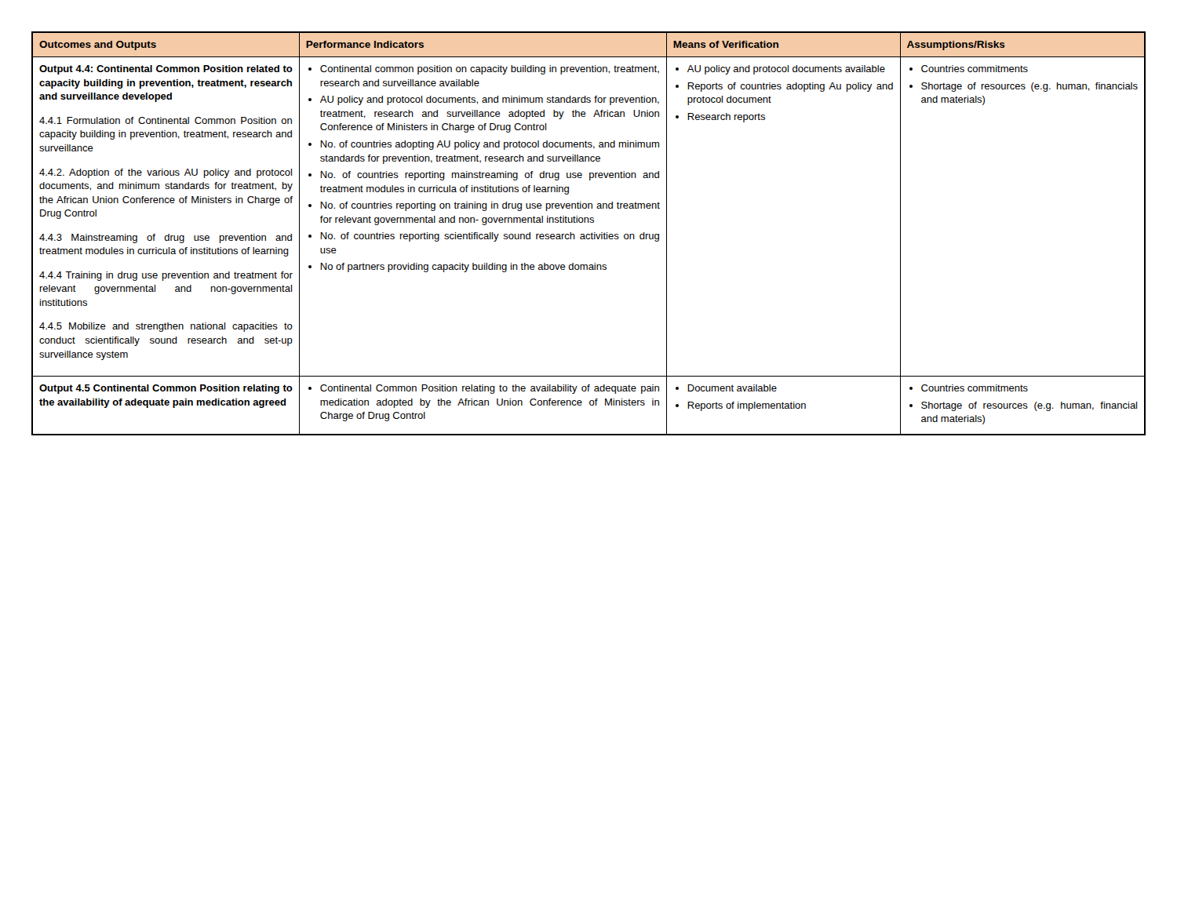| Outcomes and Outputs | Performance Indicators | Means of Verification | Assumptions/Risks |
| --- | --- | --- | --- |
| Output 4.4: Continental Common Position related to capacity building in prevention, treatment, research and surveillance developed 4.4.1 Formulation of Continental Common Position on capacity building in prevention, treatment, research and surveillance 4.4.2. Adoption of the various AU policy and protocol documents, and minimum standards for treatment, by the African Union Conference of Ministers in Charge of Drug Control 4.4.3 Mainstreaming of drug use prevention and treatment modules in curricula of institutions of learning 4.4.4 Training in drug use prevention and treatment for relevant governmental and non-governmental institutions 4.4.5 Mobilize and strengthen national capacities to conduct scientifically sound research and set-up surveillance system | Continental common position on capacity building in prevention, treatment, research and surveillance available AU policy and protocol documents, and minimum standards for prevention, treatment, research and surveillance adopted by the African Union Conference of Ministers in Charge of Drug Control No. of countries adopting AU policy and protocol documents, and minimum standards for prevention, treatment, research and surveillance No. of countries reporting mainstreaming of drug use prevention and treatment modules in curricula of institutions of learning No. of countries reporting on training in drug use prevention and treatment for relevant governmental and non- governmental institutions No. of countries reporting scientifically sound research activities on drug use No of partners providing capacity building in the above domains | AU policy and protocol documents available Reports of countries adopting Au policy and protocol document Research reports | Countries commitments Shortage of resources (e.g. human, financials and materials) |
| Output 4.5 Continental Common Position relating to the availability of adequate pain medication agreed | Continental Common Position relating to the availability of adequate pain medication adopted by the African Union Conference of Ministers in Charge of Drug Control | Document available Reports of implementation | Countries commitments Shortage of resources (e.g. human, financial and materials) |